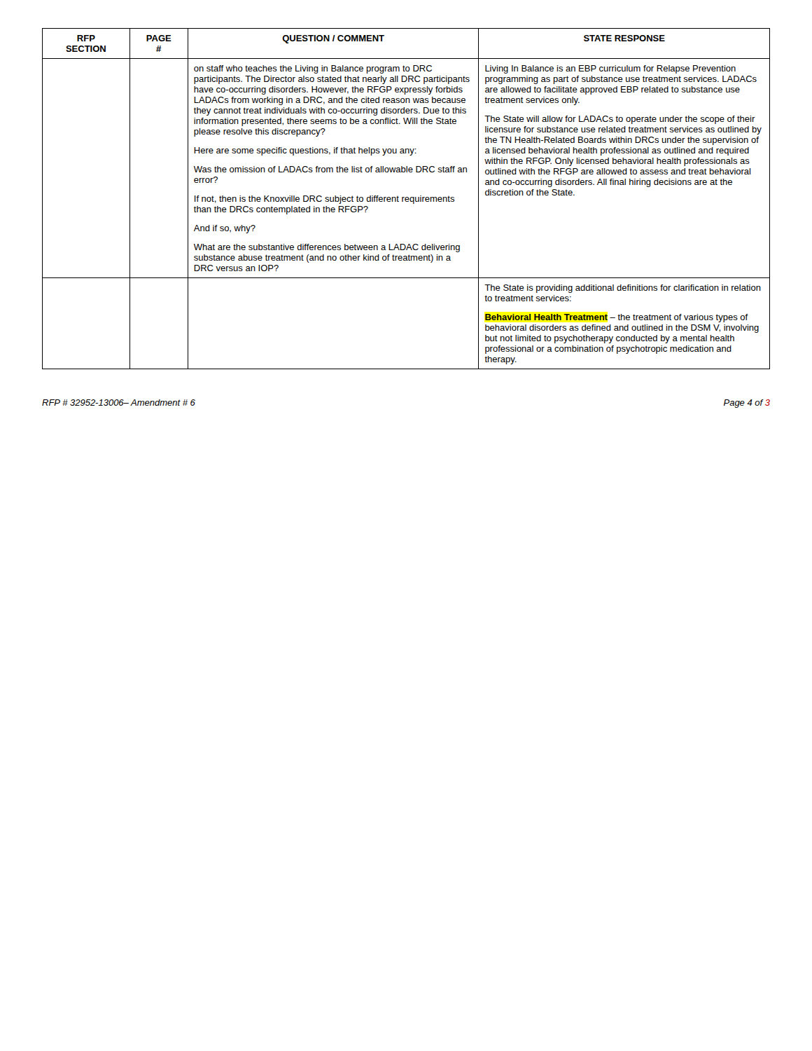| RFP SECTION | PAGE # | QUESTION / COMMENT | STATE RESPONSE |
| --- | --- | --- | --- |
| | | on staff who teaches the Living in Balance program to DRC participants. The Director also stated that nearly all DRC participants have co-occurring disorders. However, the RFGP expressly forbids LADACs from working in a DRC, and the cited reason was because they cannot treat individuals with co-occurring disorders. Due to this information presented, there seems to be a conflict. Will the State please resolve this discrepancy? Here are some specific questions, if that helps you any: Was the omission of LADACs from the list of allowable DRC staff an error? If not, then is the Knoxville DRC subject to different requirements than the DRCs contemplated in the RFGP? And if so, why? What are the substantive differences between a LADAC delivering substance abuse treatment (and no other kind of treatment) in a DRC versus an IOP? | Living In Balance is an EBP curriculum for Relapse Prevention programming as part of substance use treatment services. LADACs are allowed to facilitate approved EBP related to substance use treatment services only. The State will allow for LADACs to operate under the scope of their licensure for substance use related treatment services as outlined by the TN Health-Related Boards within DRCs under the supervision of a licensed behavioral health professional as outlined and required within the RFGP. Only licensed behavioral health professionals as outlined with the RFGP are allowed to assess and treat behavioral and co-occurring disorders. All final hiring decisions are at the discretion of the State. |
| | | | The State is providing additional definitions for clarification in relation to treatment services: Behavioral Health Treatment – the treatment of various types of behavioral disorders as defined and outlined in the DSM V, involving but not limited to psychotherapy conducted by a mental health professional or a combination of psychotropic medication and therapy. |
RFP # 32952-13006– Amendment # 6
Page 4 of 3